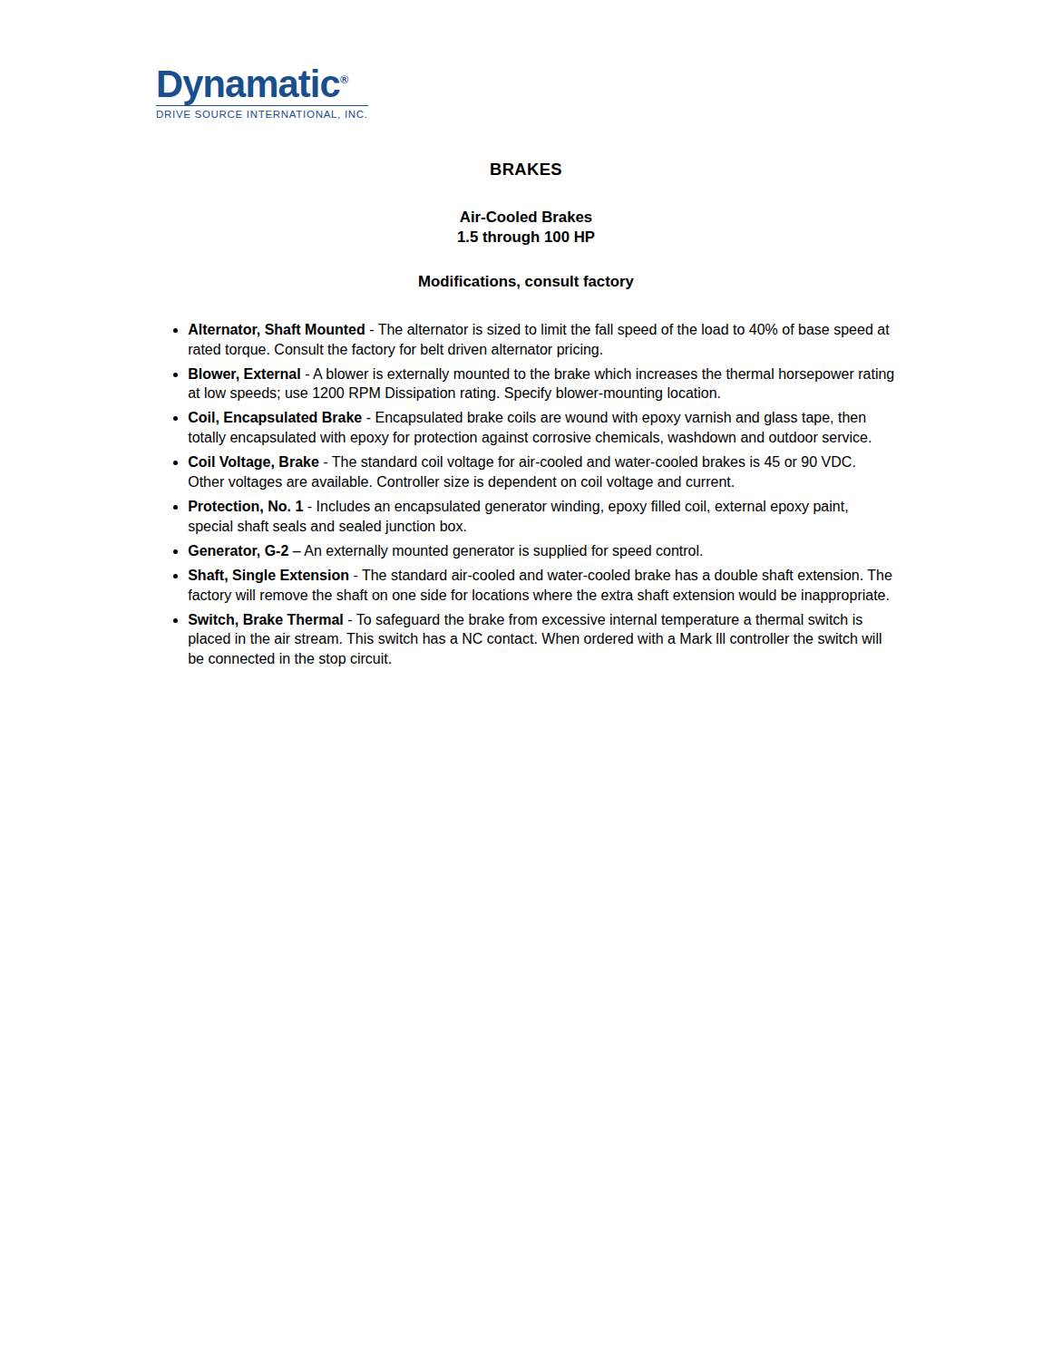Dynamatic®
DRIVE SOURCE INTERNATIONAL, INC.
BRAKES
Air-Cooled Brakes
1.5 through 100 HP
Modifications, consult factory
Alternator, Shaft Mounted - The alternator is sized to limit the fall speed of the load to 40% of base speed at rated torque. Consult the factory for belt driven alternator pricing.
Blower, External - A blower is externally mounted to the brake which increases the thermal horsepower rating at low speeds; use 1200 RPM Dissipation rating. Specify blower-mounting location.
Coil, Encapsulated Brake - Encapsulated brake coils are wound with epoxy varnish and glass tape, then totally encapsulated with epoxy for protection against corrosive chemicals, washdown and outdoor service.
Coil Voltage, Brake - The standard coil voltage for air-cooled and water-cooled brakes is 45 or 90 VDC. Other voltages are available. Controller size is dependent on coil voltage and current.
Protection, No. 1 - Includes an encapsulated generator winding, epoxy filled coil, external epoxy paint, special shaft seals and sealed junction box.
Generator, G-2 – An externally mounted generator is supplied for speed control.
Shaft, Single Extension - The standard air-cooled and water-cooled brake has a double shaft extension. The factory will remove the shaft on one side for locations where the extra shaft extension would be inappropriate.
Switch, Brake Thermal - To safeguard the brake from excessive internal temperature a thermal switch is placed in the air stream. This switch has a NC contact. When ordered with a Mark lll controller the switch will be connected in the stop circuit.